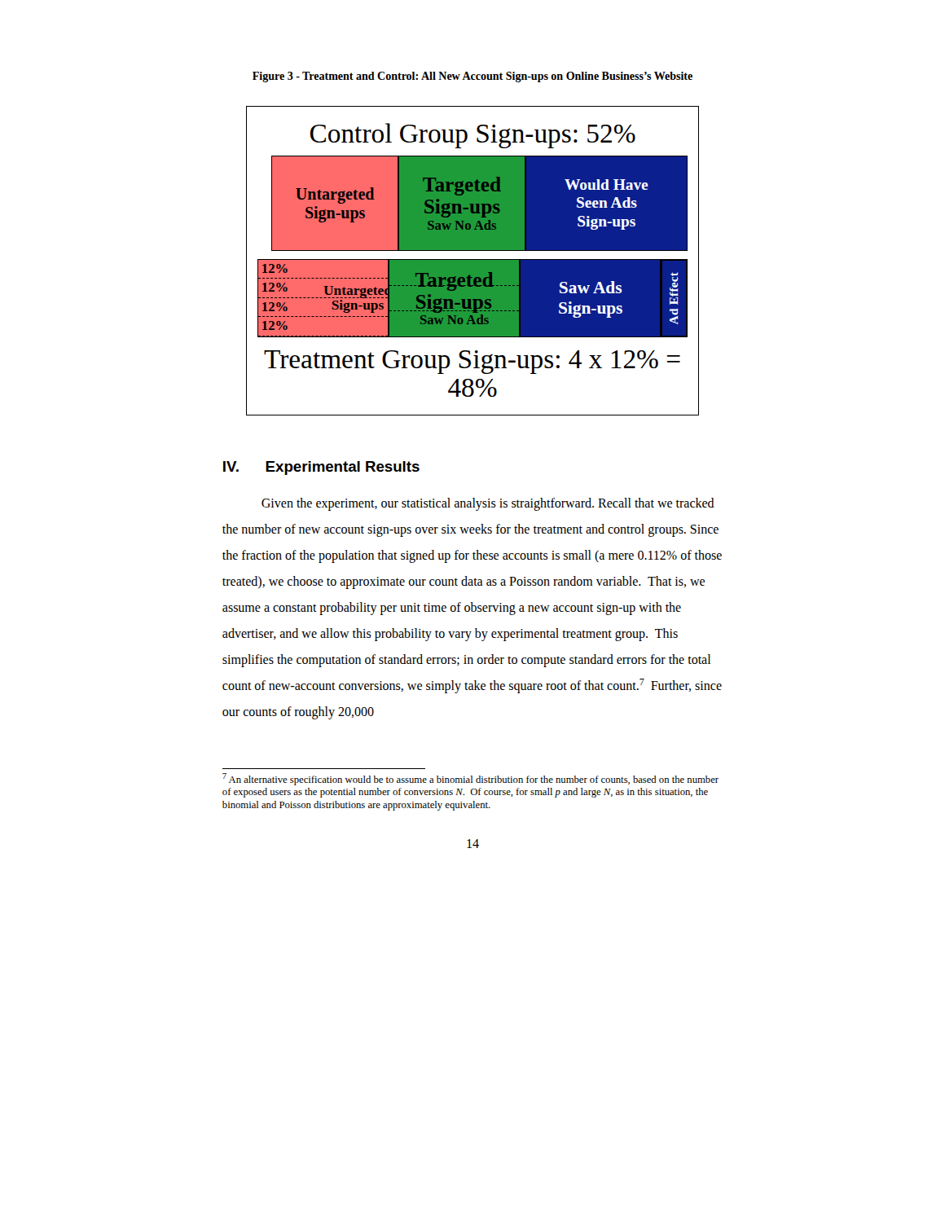Figure 3 - Treatment and Control: All New Account Sign-ups on Online Business’s Website
Control Group Sign-ups: 52%
Untargeted
Sign-ups
Targeted
Sign-ups
Saw No Ads
Would Have
Seen Ads
Sign-ups
12%
12%
12%
12%
Untargeted
Sign-ups
Targeted
Sign-ups
Saw No Ads
Saw Ads
Sign-ups
Ad Effect
Treatment Group Sign-ups: 4 x 12% = 48%
IV. Experimental Results
Given the experiment, our statistical analysis is straightforward. Recall that we tracked the number of new account sign-ups over six weeks for the treatment and control groups. Since the fraction of the population that signed up for these accounts is small (a mere 0.112% of those treated), we choose to approximate our count data as a Poisson random variable. That is, we assume a constant probability per unit time of observing a new account sign-up with the advertiser, and we allow this probability to vary by experimental treatment group. This simplifies the computation of standard errors; in order to compute standard errors for the total count of new-account conversions, we simply take the square root of that count.7 Further, since our counts of roughly 20,000
7 An alternative specification would be to assume a binomial distribution for the number of counts, based on the number of exposed users as the potential number of conversions N. Of course, for small p and large N, as in this situation, the binomial and Poisson distributions are approximately equivalent.
14